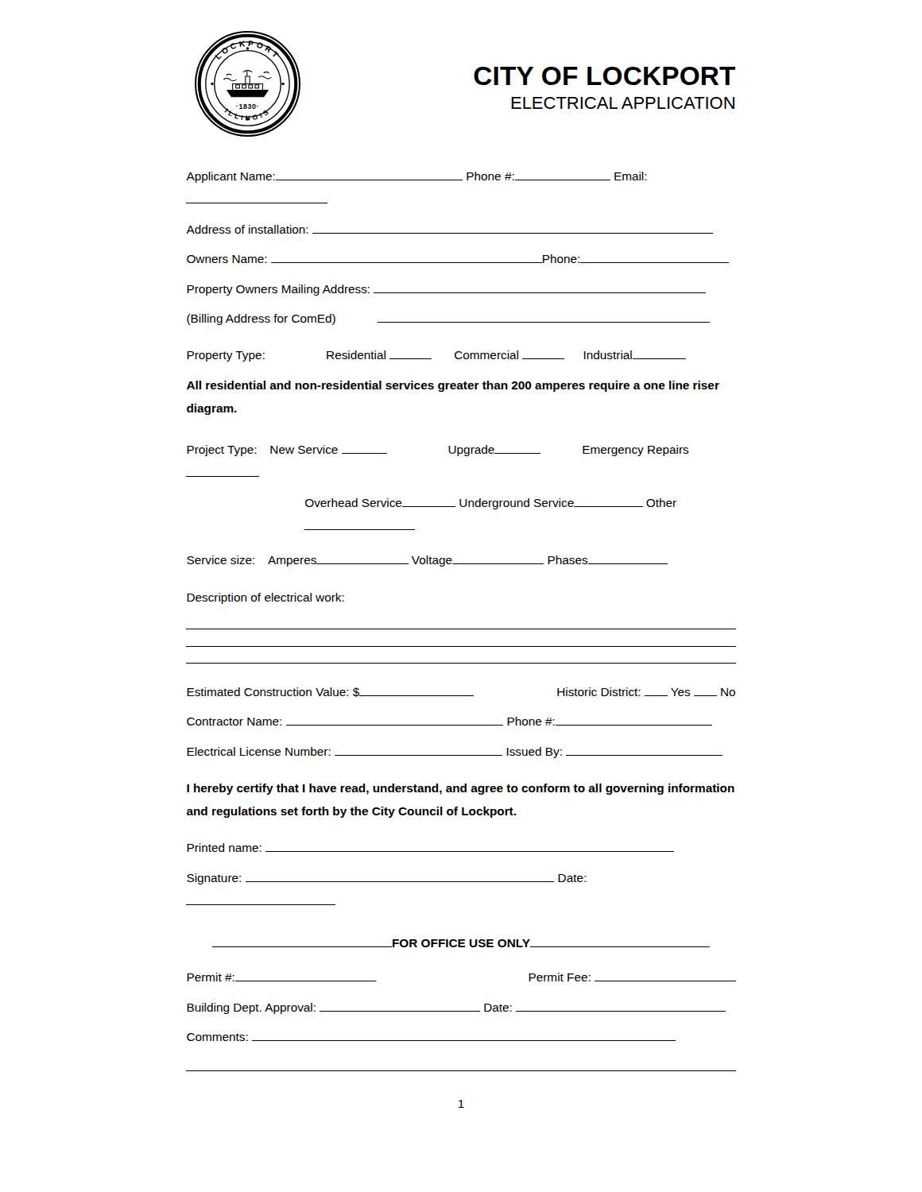LOCKPORT ILLINOIS ·1830·
CITY OF LOCKPORT
ELECTRICAL APPLICATION
Applicant Name: Phone #: Email:
Address of installation:
Owners Name: Phone:
Property Owners Mailing Address:
(Billing Address for ComEd)
Property Type: Residential Commercial Industrial
All residential and non-residential services greater than 200 amperes require a one line riser diagram.
Project Type: New Service Upgrade Emergency Repairs
Overhead Service Underground Service Other
Service size: Amperes Voltage Phases
Description of electrical work:
Estimated Construction Value: $
Historic District: Yes No
Contractor Name: Phone #:
Electrical License Number: Issued By:
I hereby certify that I have read, understand, and agree to conform to all governing information and regulations set forth by the City Council of Lockport.
Printed name:
Signature: Date:
FOR OFFICE USE ONLY
Permit #:
Permit Fee:
Building Dept. Approval: Date:
Comments:
1